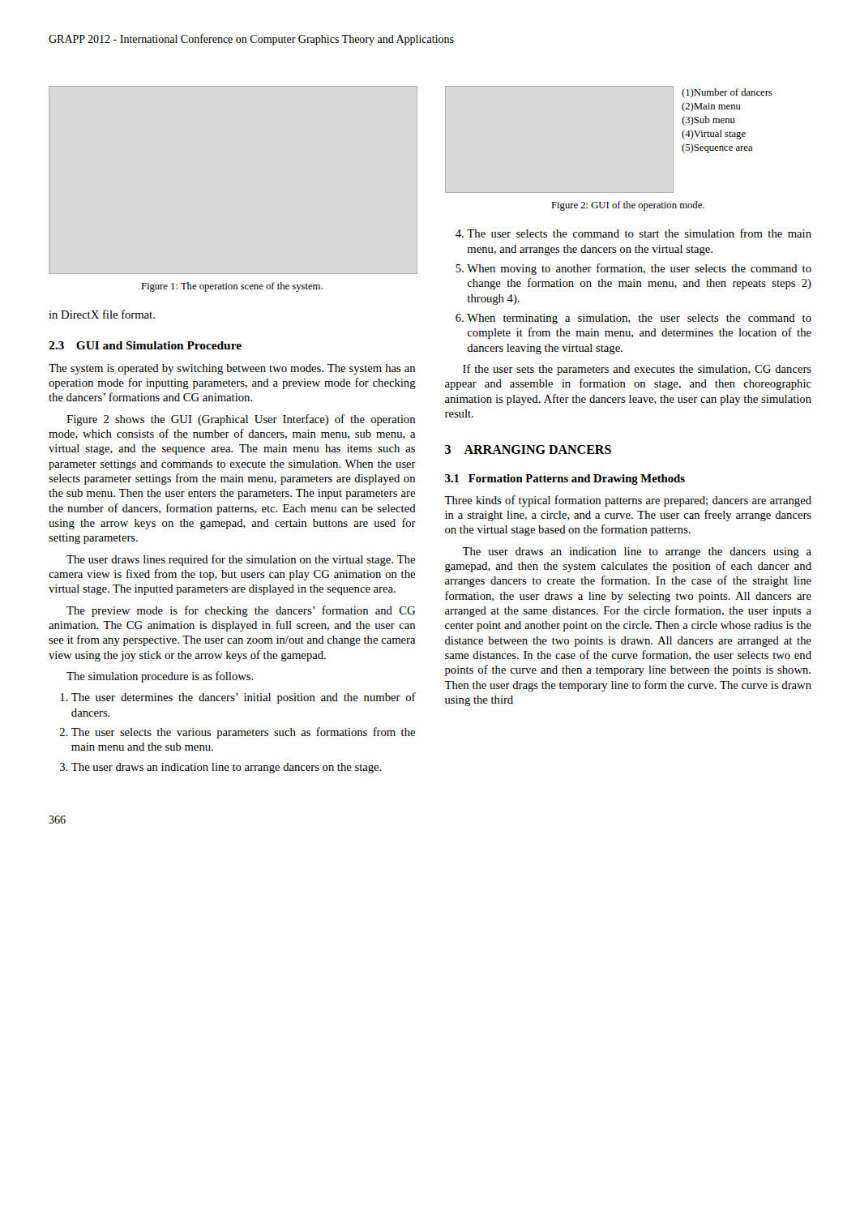GRAPP 2012 - International Conference on Computer Graphics Theory and Applications
Figure 1: The operation scene of the system.
in DirectX file format.
2.3 GUI and Simulation Procedure
The system is operated by switching between two modes. The system has an operation mode for inputting parameters, and a preview mode for checking the dancers’ formations and CG animation.
Figure 2 shows the GUI (Graphical User Interface) of the operation mode, which consists of the number of dancers, main menu, sub menu, a virtual stage, and the sequence area. The main menu has items such as parameter settings and commands to execute the simulation. When the user selects parameter settings from the main menu, parameters are displayed on the sub menu. Then the user enters the parameters. The input parameters are the number of dancers, formation patterns, etc. Each menu can be selected using the arrow keys on the gamepad, and certain buttons are used for setting parameters.
The user draws lines required for the simulation on the virtual stage. The camera view is fixed from the top, but users can play CG animation on the virtual stage. The inputted parameters are displayed in the sequence area.
The preview mode is for checking the dancers’ formation and CG animation. The CG animation is displayed in full screen, and the user can see it from any perspective. The user can zoom in/out and change the camera view using the joy stick or the arrow keys of the gamepad.
The simulation procedure is as follows.
The user determines the dancers’ initial position and the number of dancers.
The user selects the various parameters such as formations from the main menu and the sub menu.
The user draws an indication line to arrange dancers on the stage.
(1)Number of dancers
(2)Main menu
(3)Sub menu
(4)Virtual stage
(5)Sequence area
Figure 2: GUI of the operation mode.
The user selects the command to start the simulation from the main menu, and arranges the dancers on the virtual stage.
When moving to another formation, the user selects the command to change the formation on the main menu, and then repeats steps 2) through 4).
When terminating a simulation, the user selects the command to complete it from the main menu, and determines the location of the dancers leaving the virtual stage.
If the user sets the parameters and executes the simulation, CG dancers appear and assemble in formation on stage, and then choreographic animation is played. After the dancers leave, the user can play the simulation result.
3 ARRANGING DANCERS
3.1 Formation Patterns and Drawing Methods
Three kinds of typical formation patterns are prepared; dancers are arranged in a straight line, a circle, and a curve. The user can freely arrange dancers on the virtual stage based on the formation patterns.
The user draws an indication line to arrange the dancers using a gamepad, and then the system calculates the position of each dancer and arranges dancers to create the formation. In the case of the straight line formation, the user draws a line by selecting two points. All dancers are arranged at the same distances. For the circle formation, the user inputs a center point and another point on the circle. Then a circle whose radius is the distance between the two points is drawn. All dancers are arranged at the same distances. In the case of the curve formation, the user selects two end points of the curve and then a temporary line between the points is shown. Then the user drags the temporary line to form the curve. The curve is drawn using the third
366